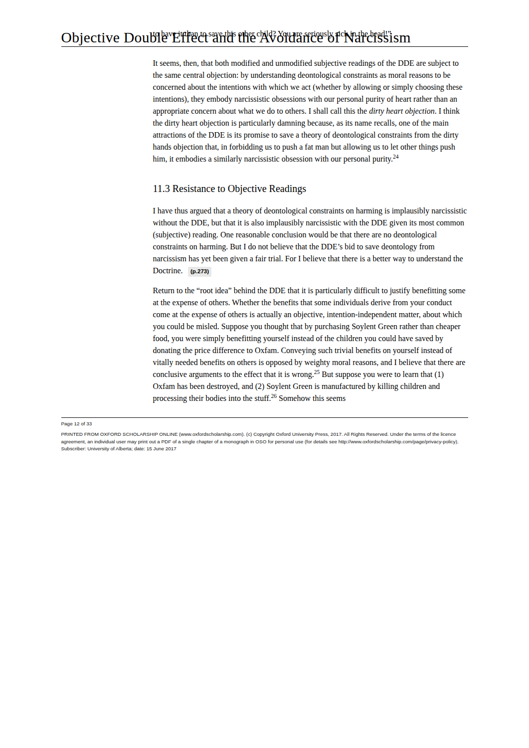Objective Double Effect and the Avoidance of Narcissism
to have it than to save this other child? You are seriously sick in the head!”
It seems, then, that both modified and unmodified subjective readings of the DDE are subject to the same central objection: by understanding deontological constraints as moral reasons to be concerned about the intentions with which we act (whether by allowing or simply choosing these intentions), they embody narcissistic obsessions with our personal purity of heart rather than an appropriate concern about what we do to others. I shall call this the dirty heart objection. I think the dirty heart objection is particularly damning because, as its name recalls, one of the main attractions of the DDE is its promise to save a theory of deontological constraints from the dirty hands objection that, in forbidding us to push a fat man but allowing us to let other things push him, it embodies a similarly narcissistic obsession with our personal purity.24
11.3 Resistance to Objective Readings
I have thus argued that a theory of deontological constraints on harming is implausibly narcissistic without the DDE, but that it is also implausibly narcissistic with the DDE given its most common (subjective) reading. One reasonable conclusion would be that there are no deontological constraints on harming. But I do not believe that the DDE’s bid to save deontology from narcissism has yet been given a fair trial. For I believe that there is a better way to understand the Doctrine. (p.273)
Return to the “root idea” behind the DDE that it is particularly difficult to justify benefitting some at the expense of others. Whether the benefits that some individuals derive from your conduct come at the expense of others is actually an objective, intention-independent matter, about which you could be misled. Suppose you thought that by purchasing Soylent Green rather than cheaper food, you were simply benefitting yourself instead of the children you could have saved by donating the price difference to Oxfam. Conveying such trivial benefits on yourself instead of vitally needed benefits on others is opposed by weighty moral reasons, and I believe that there are conclusive arguments to the effect that it is wrong.25 But suppose you were to learn that (1) Oxfam has been destroyed, and (2) Soylent Green is manufactured by killing children and processing their bodies into the stuff.26 Somehow this seems
Page 12 of 33
PRINTED FROM OXFORD SCHOLARSHIP ONLINE (www.oxfordscholarship.com). (c) Copyright Oxford University Press, 2017. All Rights Reserved. Under the terms of the licence agreement, an individual user may print out a PDF of a single chapter of a monograph in OSO for personal use (for details see http://www.oxfordscholarship.com/page/privacy-policy). Subscriber: University of Alberta; date: 15 June 2017